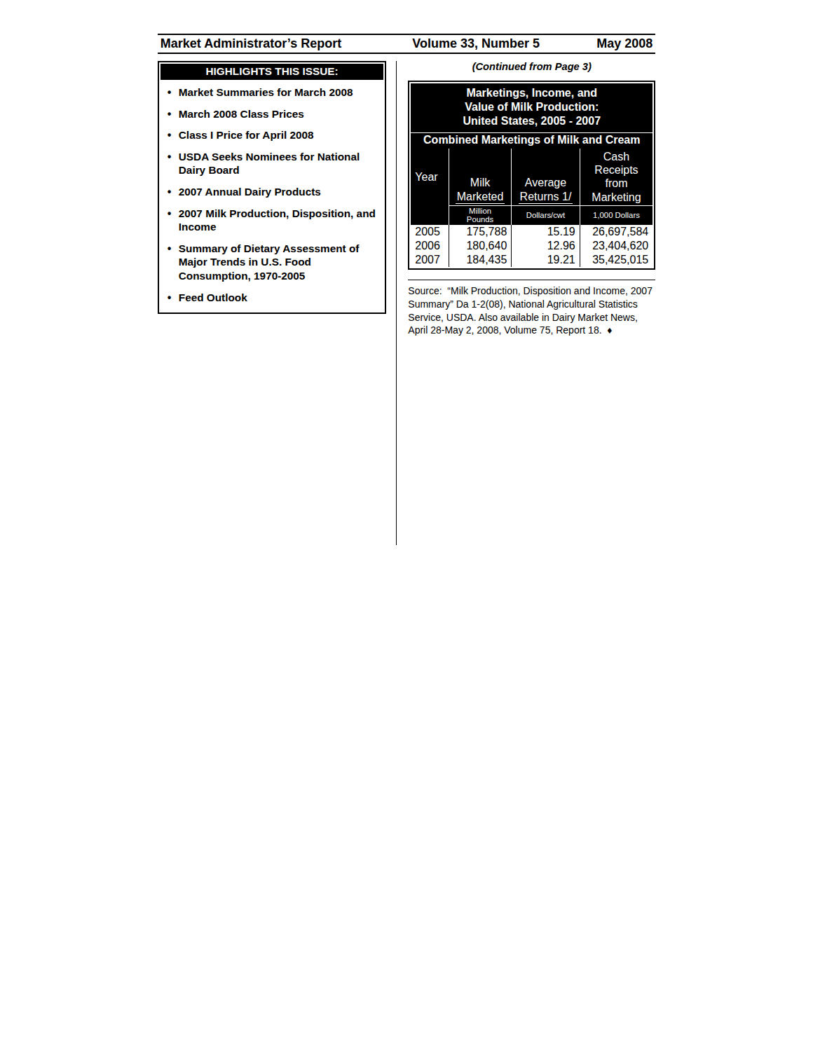Market Administrator’s Report
Volume 33, Number 5
May 2008
HIGHLIGHTS THIS ISSUE:
Market Summaries for March 2008
March 2008 Class Prices
Class I Price for April 2008
USDA Seeks Nominees for National Dairy Board
2007 Annual Dairy Products
2007 Milk Production, Disposition, and Income
Summary of Dietary Assessment of Major Trends in U.S. Food Consumption, 1970-2005
Feed Outlook
(Continued from Page 3)
| Marketings, Income, and Value of Milk Production: United States, 2005 - 2007 |
| Combined Marketings of Milk and Cream |
| Year | Milk Marketed | Average Returns 1/ | Cash Receipts from Marketing |
| | Million Pounds | Dollars/cwt | 1,000 Dollars |
| 2005 | 175,788 | 15.19 | 26,697,584 |
| 2006 | 180,640 | 12.96 | 23,404,620 |
| 2007 | 184,435 | 19.21 | 35,425,015 |
Source: “Milk Production, Disposition and Income, 2007 Summary” Da 1-2(08), National Agricultural Statistics Service, USDA. Also available in Dairy Market News, April 28-May 2, 2008, Volume 75, Report 18. ♦